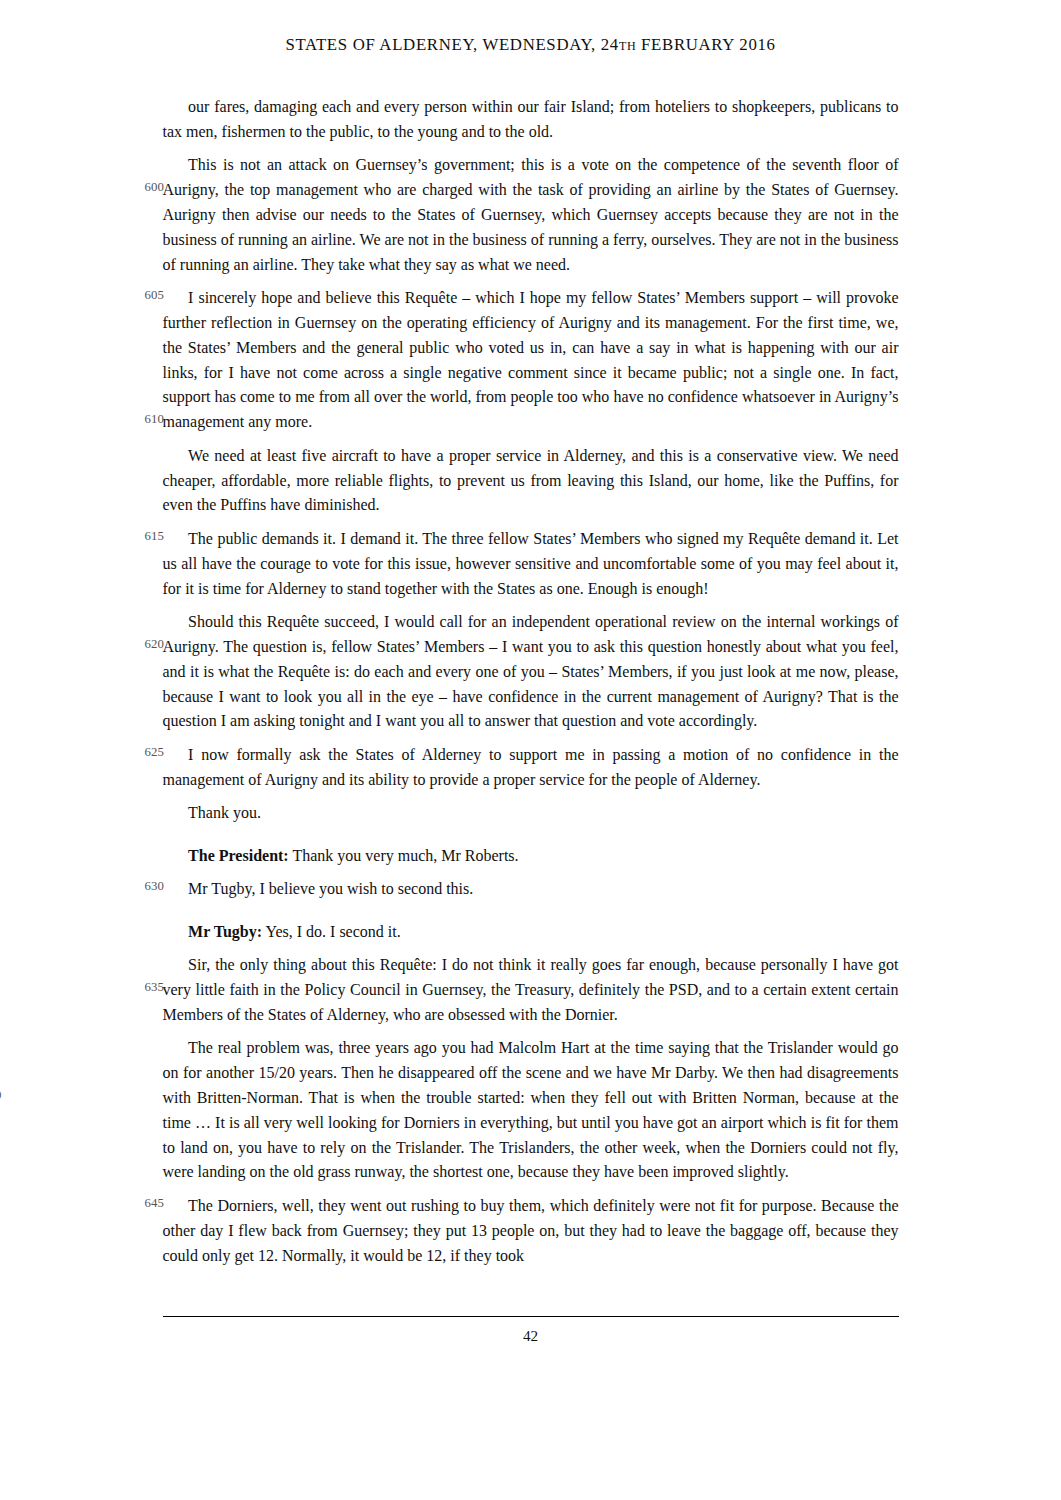STATES OF ALDERNEY, WEDNESDAY, 24th FEBRUARY 2016
our fares, damaging each and every person within our fair Island; from hoteliers to shopkeepers, publicans to tax men, fishermen to the public, to the young and to the old.
This is not an attack on Guernsey’s government; this is a vote on the competence of the seventh floor of Aurigny, the top management who are charged with the task of providing an 600airline by the States of Guernsey. Aurigny then advise our needs to the States of Guernsey, which Guernsey accepts because they are not in the business of running an airline. We are not in the business of running a ferry, ourselves. They are not in the business of running an airline. They take what they say as what we need.
I sincerely hope and believe this Requête – which I hope my fellow States’ Members support 605– will provoke further reflection in Guernsey on the operating efficiency of Aurigny and its management. For the first time, we, the States’ Members and the general public who voted us in, can have a say in what is happening with our air links, for I have not come across a single negative comment since it became public; not a single one. In fact, support has come to me from all over the world, from people too who have no confidence whatsoever in Aurigny’s 610management any more.
We need at least five aircraft to have a proper service in Alderney, and this is a conservative view. We need cheaper, affordable, more reliable flights, to prevent us from leaving this Island, our home, like the Puffins, for even the Puffins have diminished.
The public demands it. I demand it. The three fellow States’ Members who signed my 615 Requête demand it. Let us all have the courage to vote for this issue, however sensitive and uncomfortable some of you may feel about it, for it is time for Alderney to stand together with the States as one. Enough is enough!
Should this Requête succeed, I would call for an independent operational review on the internal workings of Aurigny. The question is, fellow States’ Members – I want you to ask this 620question honestly about what you feel, and it is what the Requête is: do each and every one of you – States’ Members, if you just look at me now, please, because I want to look you all in the eye – have confidence in the current management of Aurigny? That is the question I am asking tonight and I want you all to answer that question and vote accordingly.
I now formally ask the States of Alderney to support me in passing a motion of no confidence 625in the management of Aurigny and its ability to provide a proper service for the people of Alderney.
Thank you.
The President: Thank you very much, Mr Roberts.
630 Mr Tugby, I believe you wish to second this.
Mr Tugby: Yes, I do. I second it.
Sir, the only thing about this Requête: I do not think it really goes far enough, because personally I have got very little faith in the Policy Council in Guernsey, the Treasury, definitely 635the PSD, and to a certain extent certain Members of the States of Alderney, who are obsessed with the Dornier.
The real problem was, three years ago you had Malcolm Hart at the time saying that the Trislander would go on for another 15/20 years. Then he disappeared off the scene and we have Mr Darby. We then had disagreements with Britten-Norman. That is when the trouble started: 640when they fell out with Britten Norman, because at the time … It is all very well looking for Dorniers in everything, but until you have got an airport which is fit for them to land on, you have to rely on the Trislander. The Trislanders, the other week, when the Dorniers could not fly, were landing on the old grass runway, the shortest one, because they have been improved slightly.
645 The Dorniers, well, they went out rushing to buy them, which definitely were not fit for purpose. Because the other day I flew back from Guernsey; they put 13 people on, but they had to leave the baggage off, because they could only get 12. Normally, it would be 12, if they took
42